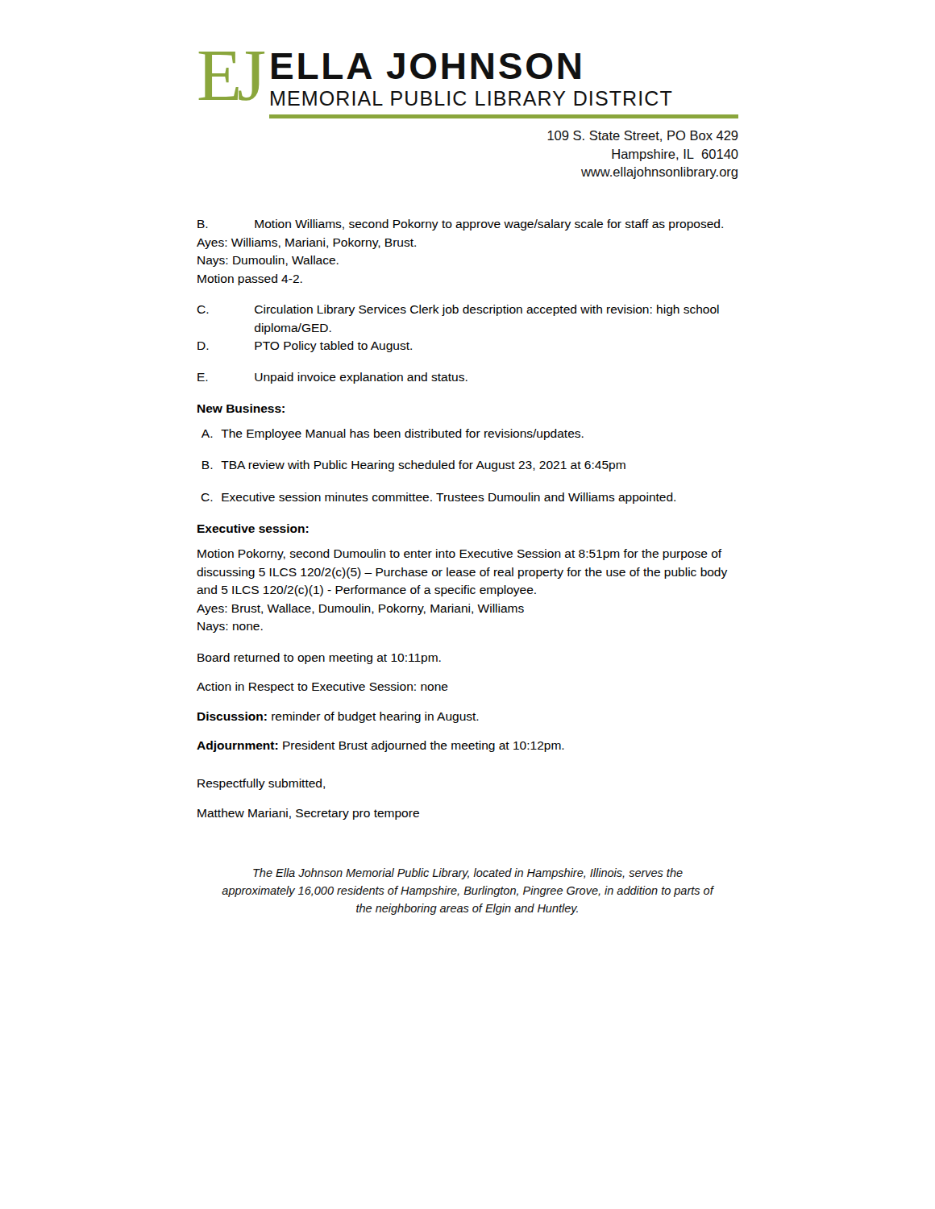EJ
ELLA JOHNSON
MEMORIAL PUBLIC LIBRARY DISTRICT
109 S. State Street, PO Box 429
Hampshire, IL 60140
www.ellajohnsonlibrary.org
B.
Motion Williams, second Pokorny to approve wage/salary scale for staff as proposed.
Ayes: Williams, Mariani, Pokorny, Brust.
Nays: Dumoulin, Wallace.
Motion passed 4-2.
C.
Circulation Library Services Clerk job description accepted with revision: high school diploma/GED.
D.
PTO Policy tabled to August.
E.
Unpaid invoice explanation and status.
New Business:
The Employee Manual has been distributed for revisions/updates.
TBA review with Public Hearing scheduled for August 23, 2021 at 6:45pm
Executive session minutes committee. Trustees Dumoulin and Williams appointed.
Executive session:
Motion Pokorny, second Dumoulin to enter into Executive Session at 8:51pm for the purpose of discussing 5 ILCS 120/2(c)(5) – Purchase or lease of real property for the use of the public body and 5 ILCS 120/2(c)(1) - Performance of a specific employee.
Ayes: Brust, Wallace, Dumoulin, Pokorny, Mariani, Williams
Nays: none.
Board returned to open meeting at 10:11pm.
Action in Respect to Executive Session: none
Discussion: reminder of budget hearing in August.
Adjournment: President Brust adjourned the meeting at 10:12pm.
Respectfully submitted,
Matthew Mariani, Secretary pro tempore
The Ella Johnson Memorial Public Library, located in Hampshire, Illinois, serves the approximately 16,000 residents of Hampshire, Burlington, Pingree Grove, in addition to parts of the neighboring areas of Elgin and Huntley.